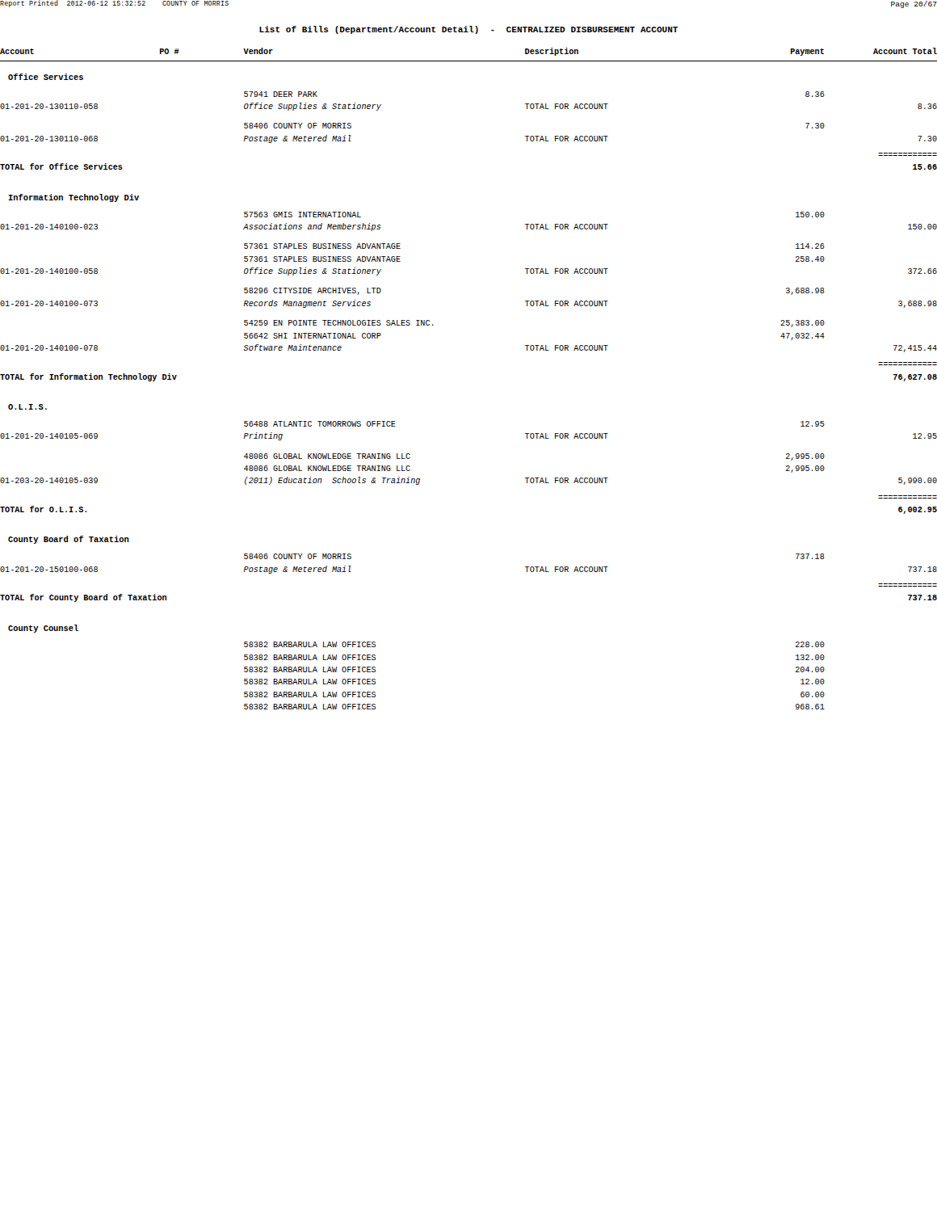Report Printed 2012-06-12 15:32:52 COUNTY OF MORRIS
Page 20/67
List of Bills (Department/Account Detail) - CENTRALIZED DISBURSEMENT ACCOUNT
| Account | PO # | Vendor | Description | Payment | Account Total |
| --- | --- | --- | --- | --- | --- |
| Office Services |
| | | 57941 DEER PARK | | 8.36 | |
| 01-201-20-130110-058 | | Office Supplies & Stationery | TOTAL FOR ACCOUNT | | 8.36 |
| | | 58406 COUNTY OF MORRIS | | 7.30 | |
| 01-201-20-130110-068 | | Postage & Metered Mail | TOTAL FOR ACCOUNT | | 7.30 |
| | ============ |
| TOTAL for Office Services | | | 15.66 |
| Information Technology Div |
| | | 57563 GMIS INTERNATIONAL | | 150.00 | |
| 01-201-20-140100-023 | | Associations and Memberships | TOTAL FOR ACCOUNT | | 150.00 |
| | | 57361 STAPLES BUSINESS ADVANTAGE | | 114.26 | |
| | | 57361 STAPLES BUSINESS ADVANTAGE | | 258.40 | |
| 01-201-20-140100-058 | | Office Supplies & Stationery | TOTAL FOR ACCOUNT | | 372.66 |
| | | 58296 CITYSIDE ARCHIVES, LTD | | 3,688.98 | |
| 01-201-20-140100-073 | | Records Managment Services | TOTAL FOR ACCOUNT | | 3,688.98 |
| | | 54259 EN POINTE TECHNOLOGIES SALES INC. | | 25,383.00 | |
| | | 56642 SHI INTERNATIONAL CORP | | 47,032.44 | |
| 01-201-20-140100-078 | | Software Maintenance | TOTAL FOR ACCOUNT | | 72,415.44 |
| | ============ |
| TOTAL for Information Technology Div | | | 76,627.08 |
| O.L.I.S. |
| | | 56488 ATLANTIC TOMORROWS OFFICE | | 12.95 | |
| 01-201-20-140105-069 | | Printing | TOTAL FOR ACCOUNT | | 12.95 |
| | | 48086 GLOBAL KNOWLEDGE TRANING LLC | | 2,995.00 | |
| | | 48086 GLOBAL KNOWLEDGE TRANING LLC | | 2,995.00 | |
| 01-203-20-140105-039 | | (2011) Education Schools & Training | TOTAL FOR ACCOUNT | | 5,990.00 |
| | ============ |
| TOTAL for O.L.I.S. | | | 6,002.95 |
| County Board of Taxation |
| | | 58406 COUNTY OF MORRIS | | 737.18 | |
| 01-201-20-150100-068 | | Postage & Metered Mail | TOTAL FOR ACCOUNT | | 737.18 |
| | ============ |
| TOTAL for County Board of Taxation | | | 737.18 |
| County Counsel |
| | | 58382 BARBARULA LAW OFFICES | | 228.00 | |
| | | 58382 BARBARULA LAW OFFICES | | 132.00 | |
| | | 58382 BARBARULA LAW OFFICES | | 204.00 | |
| | | 58382 BARBARULA LAW OFFICES | | 12.00 | |
| | | 58382 BARBARULA LAW OFFICES | | 60.00 | |
| | | 58382 BARBARULA LAW OFFICES | | 968.61 | |